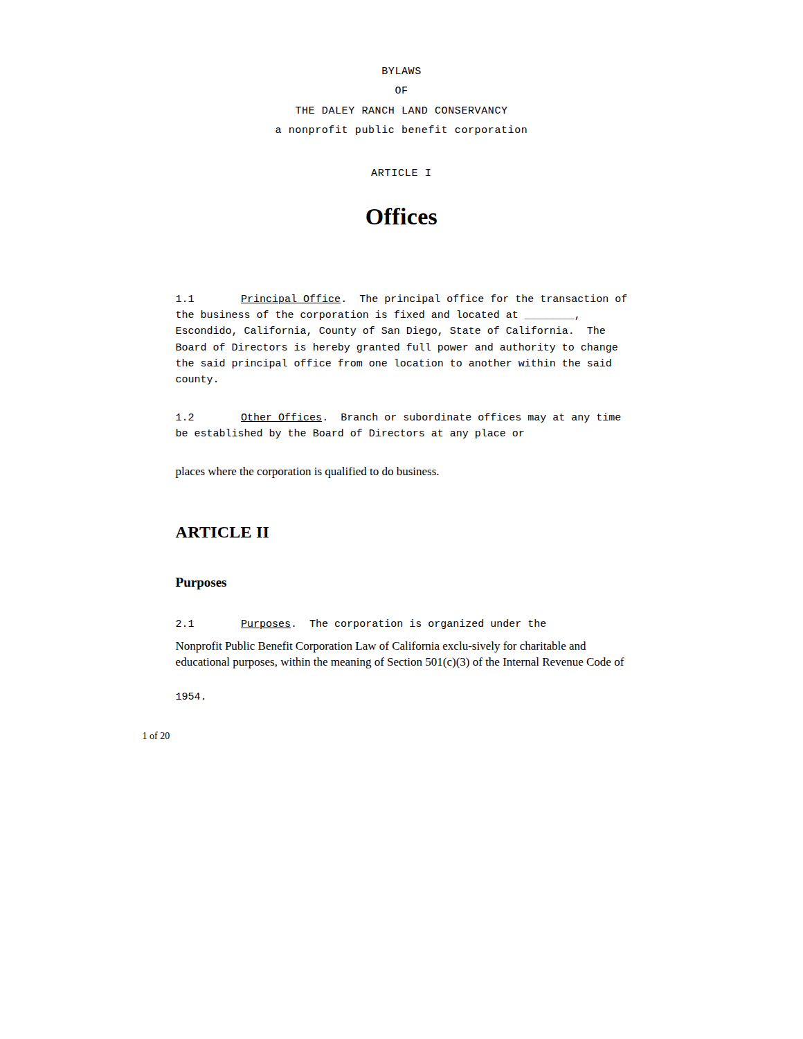BYLAWS
OF
THE DALEY RANCH LAND CONSERVANCY
a nonprofit public benefit corporation
ARTICLE I
Offices
1.1 Principal Office. The principal office for the transaction of the business of the corporation is fixed and located at ________, Escondido, California, County of San Diego, State of California. The Board of Directors is hereby granted full power and authority to change the said principal office from one location to another within the said county.
1.2 Other Offices. Branch or subordinate offices may at any time be established by the Board of Directors at any place or
places where the corporation is qualified to do business.
ARTICLE II
Purposes
2.1 Purposes. The corporation is organized under the
Nonprofit Public Benefit Corporation Law of California exclu-sively for charitable and educational purposes, within the meaning of Section 501(c)(3) of the Internal Revenue Code of
1954.
1 of 20